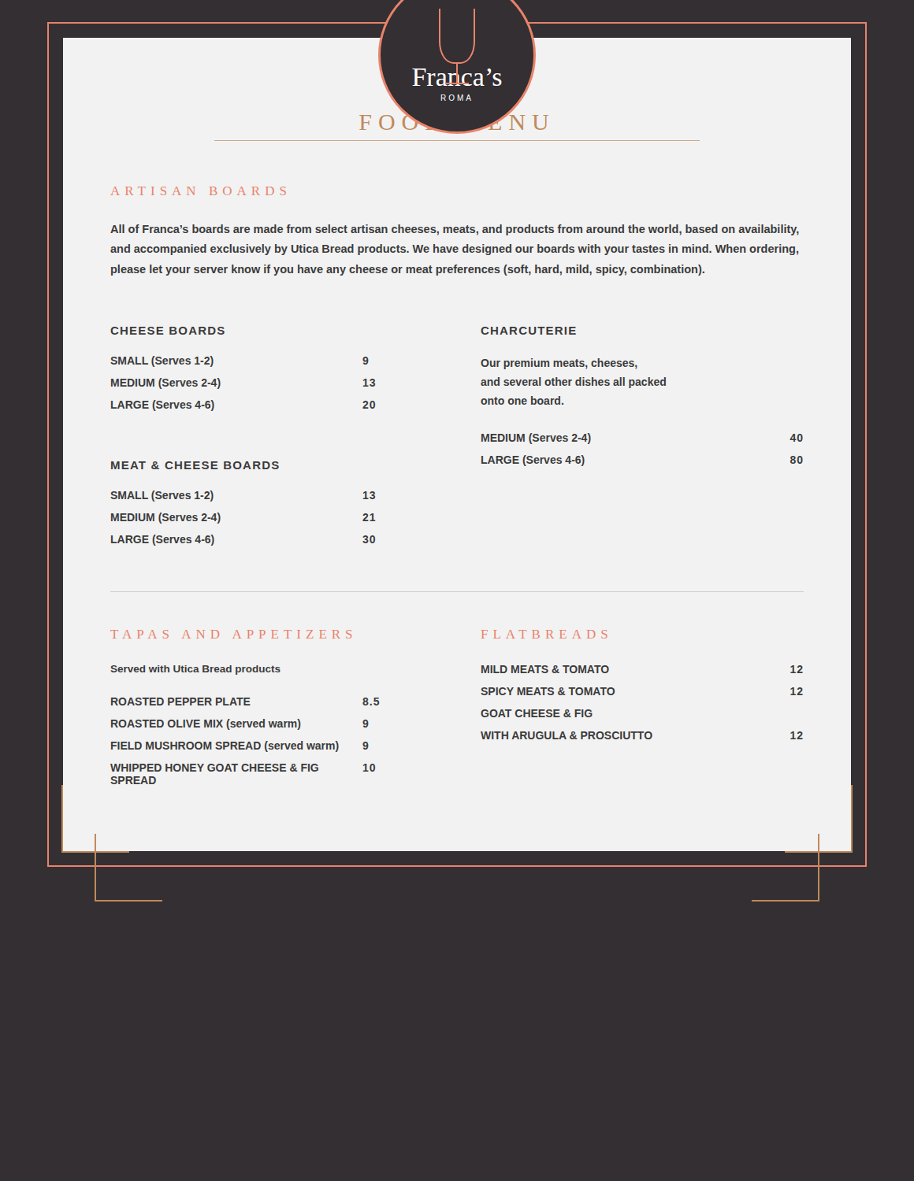Franca’s
ROMA
FOOD MENU
ARTISAN BOARDS
All of Franca’s boards are made from select artisan cheeses, meats, and products from around the world, based on availability, and accompanied exclusively by Utica Bread products. We have designed our boards with your tastes in mind. When ordering, please let your server know if you have any cheese or meat preferences (soft, hard, mild, spicy, combination).
CHEESE BOARDS
| SMALL (Serves 1-2) | 9 |
| MEDIUM (Serves 2-4) | 13 |
| LARGE (Serves 4-6) | 20 |
MEAT & CHEESE BOARDS
| SMALL (Serves 1-2) | 13 |
| MEDIUM (Serves 2-4) | 21 |
| LARGE (Serves 4-6) | 30 |
CHARCUTERIE
Our premium meats, cheeses,
and several other dishes all packed
onto one board.
| MEDIUM (Serves 2-4) | 40 |
| LARGE (Serves 4-6) | 80 |
TAPAS AND APPETIZERS
Served with Utica Bread products
| ROASTED PEPPER PLATE | 8.5 |
| ROASTED OLIVE MIX (served warm) | 9 |
| FIELD MUSHROOM SPREAD (served warm) | 9 |
| WHIPPED HONEY GOAT CHEESE & FIG SPREAD | 10 |
FLATBREADS
| MILD MEATS & TOMATO | 12 |
| SPICY MEATS & TOMATO | 12 |
| GOAT CHEESE & FIG | |
| WITH ARUGULA & PROSCIUTTO | 12 |